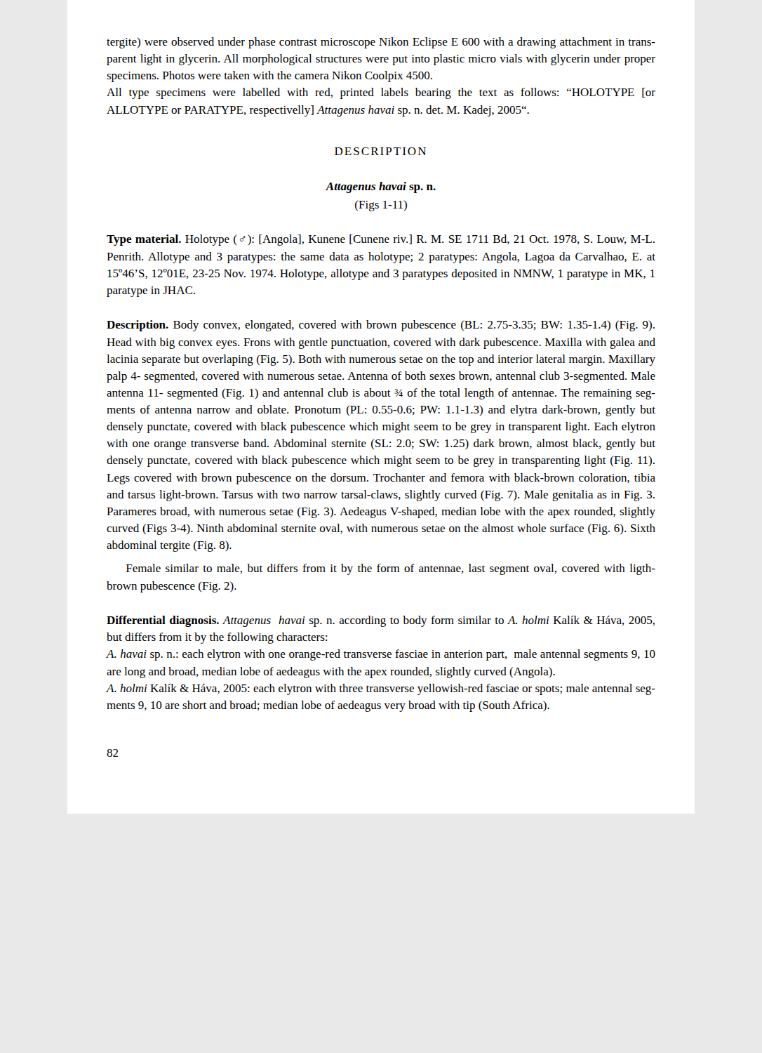tergite) were observed under phase contrast microscope Nikon Eclipse E 600 with a drawing attachment in transparent light in glycerin. All morphological structures were put into plastic micro vials with glycerin under proper specimens. Photos were taken with the camera Nikon Coolpix 4500.
All type specimens were labelled with red, printed labels bearing the text as follows: “HOLOTYPE [or ALLOTYPE or PARATYPE, respectivelly] Attagenus havai sp. n. det. M. Kadej, 2005“.
DESCRIPTION
Attagenus havai sp. n.
(Figs 1-11)
Type material. Holotype (♂): [Angola], Kunene [Cunene riv.] R. M. SE 1711 Bd, 21 Oct. 1978, S. Louw, M-L. Penrith. Allotype and 3 paratypes: the same data as holotype; 2 paratypes: Angola, Lagoa da Carvalhao, E. at 15º46’S, 12º01E, 23-25 Nov. 1974. Holotype, allotype and 3 paratypes deposited in NMNW, 1 paratype in MK, 1 paratype in JHAC.
Description. Body convex, elongated, covered with brown pubescence (BL: 2.75-3.35; BW: 1.35-1.4) (Fig. 9). Head with big convex eyes. Frons with gentle punctuation, covered with dark pubescence. Maxilla with galea and lacinia separate but overlaping (Fig. 5). Both with numerous setae on the top and interior lateral margin. Maxillary palp 4- segmented, covered with numerous setae. Antenna of both sexes brown, antennal club 3-segmented. Male antenna 11- segmented (Fig. 1) and antennal club is about ¾ of the total length of antennae. The remaining segments of antenna narrow and oblate. Pronotum (PL: 0.55-0.6; PW: 1.1-1.3) and elytra dark-brown, gently but densely punctate, covered with black pubescence which might seem to be grey in transparent light. Each elytron with one orange transverse band. Abdominal sternite (SL: 2.0; SW: 1.25) dark brown, almost black, gently but densely punctate, covered with black pubescence which might seem to be grey in transparenting light (Fig. 11). Legs covered with brown pubescence on the dorsum. Trochanter and femora with black-brown coloration, tibia and tarsus light-brown. Tarsus with two narrow tarsal-claws, slightly curved (Fig. 7). Male genitalia as in Fig. 3. Parameres broad, with numerous setae (Fig. 3). Aedeagus V-shaped, median lobe with the apex rounded, slightly curved (Figs 3-4). Ninth abdominal sternite oval, with numerous setae on the almost whole surface (Fig. 6). Sixth abdominal tergite (Fig. 8).
Female similar to male, but differs from it by the form of antennae, last segment oval, covered with ligth-brown pubescence (Fig. 2).
Differential diagnosis. Attagenus havai sp. n. according to body form similar to A. holmi Kalík & Háva, 2005, but differs from it by the following characters:
A. havai sp. n.: each elytron with one orange-red transverse fasciae in anterion part, male antennal segments 9, 10 are long and broad, median lobe of aedeagus with the apex rounded, slightly curved (Angola).
A. holmi Kalík & Háva, 2005: each elytron with three transverse yellowish-red fasciae or spots; male antennal segments 9, 10 are short and broad; median lobe of aedeagus very broad with tip (South Africa).
82